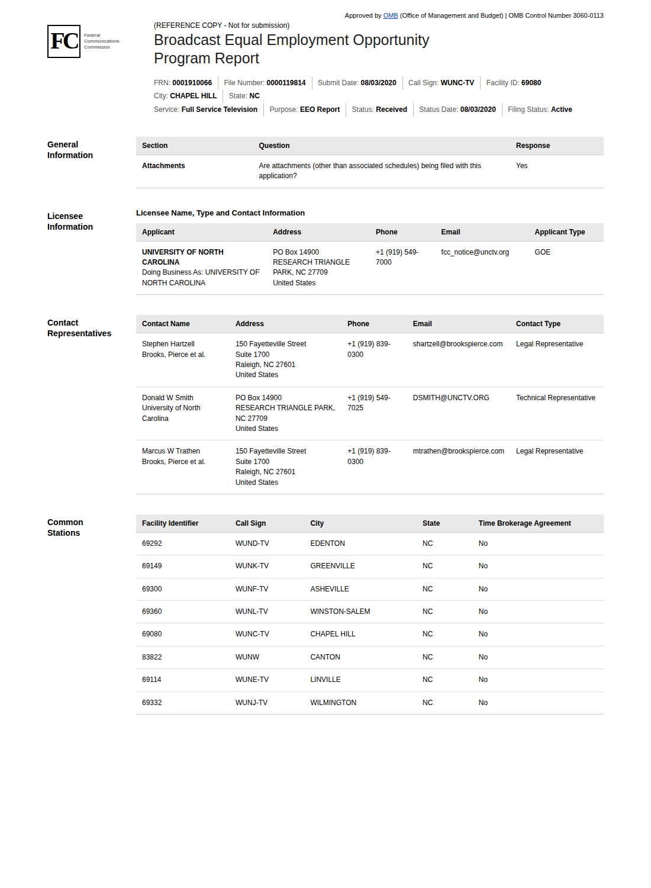Approved by OMB (Office of Management and Budget) | OMB Control Number 3060-0113
FC Federal
Communications
Commission
(REFERENCE COPY - Not for submission)
Broadcast Equal Employment Opportunity
Program Report
FRN: 0001910066 File Number: 0000119814 Submit Date: 08/03/2020 Call Sign: WUNC-TV Facility ID: 69080
City: CHAPEL HILL State: NC
Service: Full Service Television Purpose: EEO Report Status: Received Status Date: 08/03/2020 Filing Status: Active
General
Information
| Section | Question | Response |
| --- | --- | --- |
| Attachments | Are attachments (other than associated schedules) being filed with this application? | Yes |
Licensee
Information
Licensee Name, Type and Contact Information
| Applicant | Address | Phone | Email | Applicant Type |
| --- | --- | --- | --- | --- |
| UNIVERSITY OF NORTH CAROLINA Doing Business As: UNIVERSITY OF NORTH CAROLINA | PO Box 14900 RESEARCH TRIANGLE PARK, NC 27709 United States | +1 (919) 549-7000 | fcc_notice@unctv.org | GOE |
Contact
Representatives
| Contact Name | Address | Phone | Email | Contact Type |
| --- | --- | --- | --- | --- |
| Stephen Hartzell Brooks, Pierce et al. | 150 Fayetteville Street Suite 1700 Raleigh, NC 27601 United States | +1 (919) 839-0300 | shartzell@brookspierce.com | Legal Representative |
| Donald W Smith University of North Carolina | PO Box 14900 RESEARCH TRIANGLE PARK, NC 27709 United States | +1 (919) 549-7025 | DSMITH@UNCTV.ORG | Technical Representative |
| Marcus W Trathen Brooks, Pierce et al. | 150 Fayetteville Street Suite 1700 Raleigh, NC 27601 United States | +1 (919) 839-0300 | mtrathen@brookspierce.com | Legal Representative |
Common
Stations
| Facility Identifier | Call Sign | City | State | Time Brokerage Agreement |
| --- | --- | --- | --- | --- |
| 69292 | WUND-TV | EDENTON | NC | No |
| 69149 | WUNK-TV | GREENVILLE | NC | No |
| 69300 | WUNF-TV | ASHEVILLE | NC | No |
| 69360 | WUNL-TV | WINSTON-SALEM | NC | No |
| 69080 | WUNC-TV | CHAPEL HILL | NC | No |
| 83822 | WUNW | CANTON | NC | No |
| 69114 | WUNE-TV | LINVILLE | NC | No |
| 69332 | WUNJ-TV | WILMINGTON | NC | No |